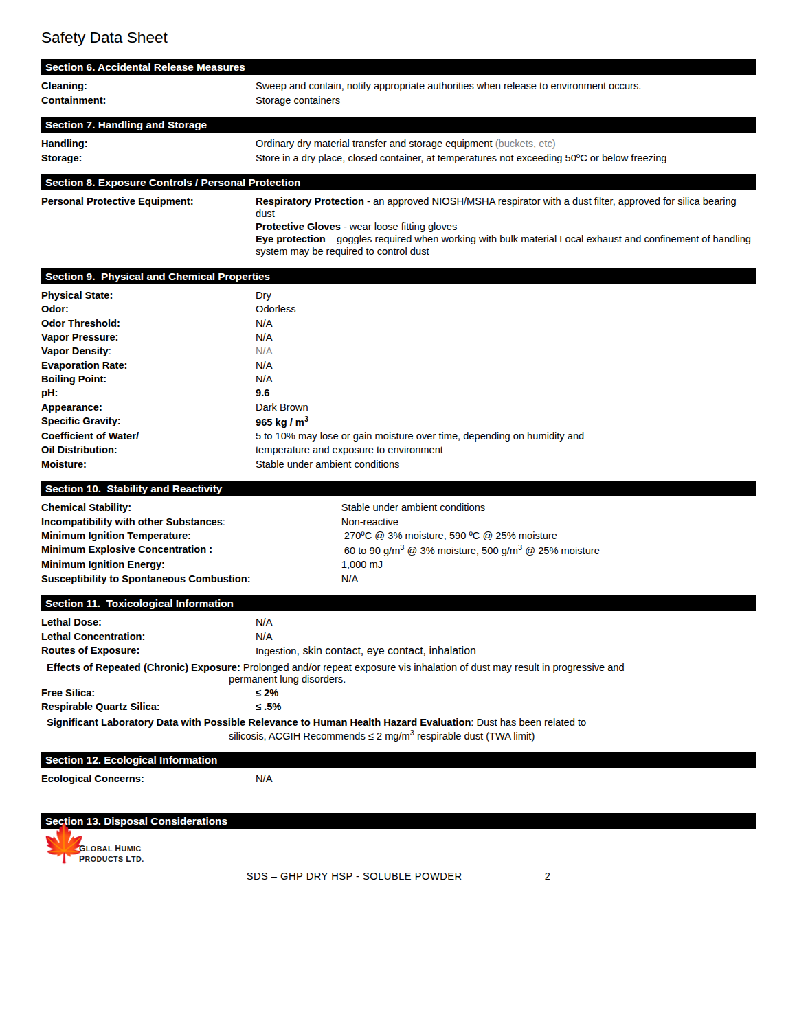Safety Data Sheet
Section 6. Accidental Release Measures
| Cleaning: | Sweep and contain, notify appropriate authorities when release to environment occurs. |
| Containment: | Storage containers |
Section 7. Handling and Storage
| Handling: | Ordinary dry material transfer and storage equipment (buckets, etc) |
| Storage: | Store in a dry place, closed container, at temperatures not exceeding 50ºC or below freezing |
Section 8. Exposure Controls / Personal Protection
| Personal Protective Equipment: | Respiratory Protection - an approved NIOSH/MSHA respirator with a dust filter, approved for silica bearing dust Protective Gloves - wear loose fitting gloves Eye protection – goggles required when working with bulk material Local exhaust and confinement of handling system may be required to control dust |
Section 9. Physical and Chemical Properties
| Physical State: | Dry |
| Odor: | Odorless |
| Odor Threshold: | N/A |
| Vapor Pressure: | N/A |
| Vapor Density : | N/A |
| Evaporation Rate: | N/A |
| Boiling Point: | N/A |
| pH: | 9.6 |
| Appearance: | Dark Brown |
| Specific Gravity: | 965 kg / m 3 |
| Coefficient of Water/ | 5 to 10% may lose or gain moisture over time, depending on humidity and |
| Oil Distribution: | temperature and exposure to environment |
| Moisture: | Stable under ambient conditions |
Section 10. Stability and Reactivity
| Chemical Stability: | Stable under ambient conditions |
| Incompatibility with other Substances : | Non-reactive |
| Minimum Ignition Temperature: | 270ºC @ 3% moisture, 590 ºC @ 25% moisture |
| Minimum Explosive Concentration : | 60 to 90 g/m 3 @ 3% moisture, 500 g/m 3 @ 25% moisture |
| Minimum Ignition Energy: | 1,000 mJ |
| Susceptibility to Spontaneous Combustion: | N/A |
Section 11. Toxicological Information
| Lethal Dose: | N/A |
| Lethal Concentration: | N/A |
| Routes of Exposure: | Ingestion , skin contact, eye contact, inhalation |
Effects of Repeated (Chronic) Exposure: Prolonged and/or repeat exposure vis inhalation of dust may result in progressive and
permanent lung disorders.
| Free Silica: | ≤ 2% |
| Respirable Quartz Silica: | ≤ .5% |
Significant Laboratory Data with Possible Relevance to Human Health Hazard Evaluation: Dust has been related to
silicosis, ACGIH Recommends ≤ 2 mg/m3 respirable dust (TWA limit)
Section 12. Ecological Information
| Ecological Concerns: | N/A |
Section 13. Disposal Considerations
🍁
GLOBAL HUMIC
PRODUCTS LTD.
SDS – GHP DRY HSP - SOLUBLE POWDER 2